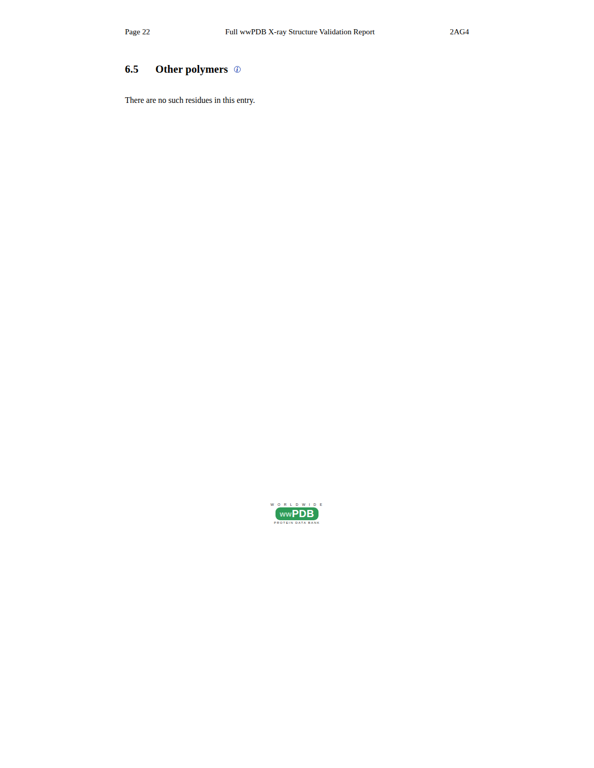Page 22
Full wwPDB X-ray Structure Validation Report
2AG4
6.5 Other polymers i
There are no such residues in this entry.
W O R L D W I D E
ww PDB
PROTEIN DATA BANK